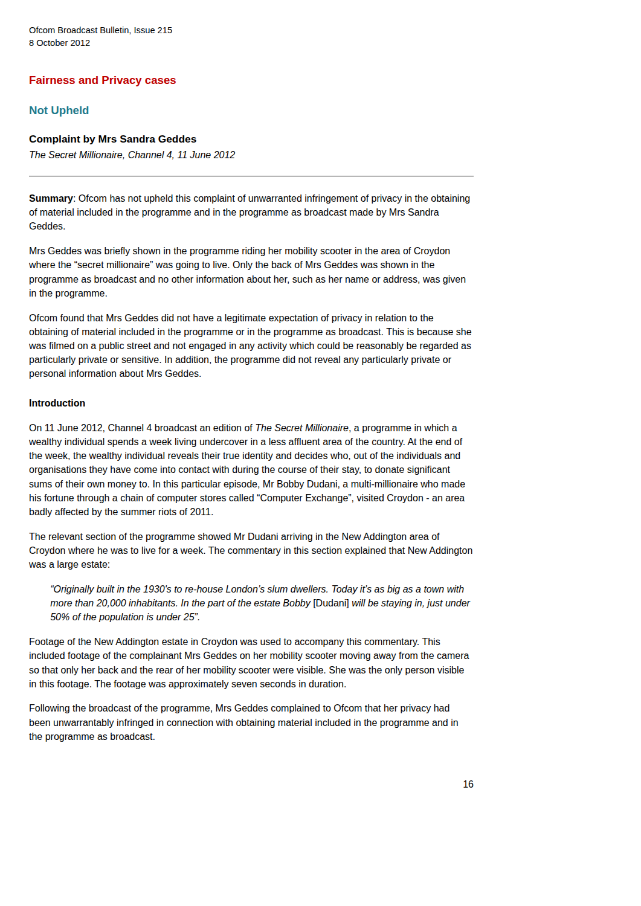Ofcom Broadcast Bulletin, Issue 215
8 October 2012
Fairness and Privacy cases
Not Upheld
Complaint by Mrs Sandra Geddes
The Secret Millionaire, Channel 4, 11 June 2012
Summary: Ofcom has not upheld this complaint of unwarranted infringement of privacy in the obtaining of material included in the programme and in the programme as broadcast made by Mrs Sandra Geddes.
Mrs Geddes was briefly shown in the programme riding her mobility scooter in the area of Croydon where the “secret millionaire” was going to live. Only the back of Mrs Geddes was shown in the programme as broadcast and no other information about her, such as her name or address, was given in the programme.
Ofcom found that Mrs Geddes did not have a legitimate expectation of privacy in relation to the obtaining of material included in the programme or in the programme as broadcast. This is because she was filmed on a public street and not engaged in any activity which could be reasonably be regarded as particularly private or sensitive. In addition, the programme did not reveal any particularly private or personal information about Mrs Geddes.
Introduction
On 11 June 2012, Channel 4 broadcast an edition of The Secret Millionaire, a programme in which a wealthy individual spends a week living undercover in a less affluent area of the country. At the end of the week, the wealthy individual reveals their true identity and decides who, out of the individuals and organisations they have come into contact with during the course of their stay, to donate significant sums of their own money to. In this particular episode, Mr Bobby Dudani, a multi-millionaire who made his fortune through a chain of computer stores called “Computer Exchange”, visited Croydon - an area badly affected by the summer riots of 2011.
The relevant section of the programme showed Mr Dudani arriving in the New Addington area of Croydon where he was to live for a week. The commentary in this section explained that New Addington was a large estate:
“Originally built in the 1930's to re-house London’s slum dwellers. Today it’s as big as a town with more than 20,000 inhabitants. In the part of the estate Bobby [Dudani] will be staying in, just under 50% of the population is under 25”.
Footage of the New Addington estate in Croydon was used to accompany this commentary. This included footage of the complainant Mrs Geddes on her mobility scooter moving away from the camera so that only her back and the rear of her mobility scooter were visible. She was the only person visible in this footage. The footage was approximately seven seconds in duration.
Following the broadcast of the programme, Mrs Geddes complained to Ofcom that her privacy had been unwarrantably infringed in connection with obtaining material included in the programme and in the programme as broadcast.
16